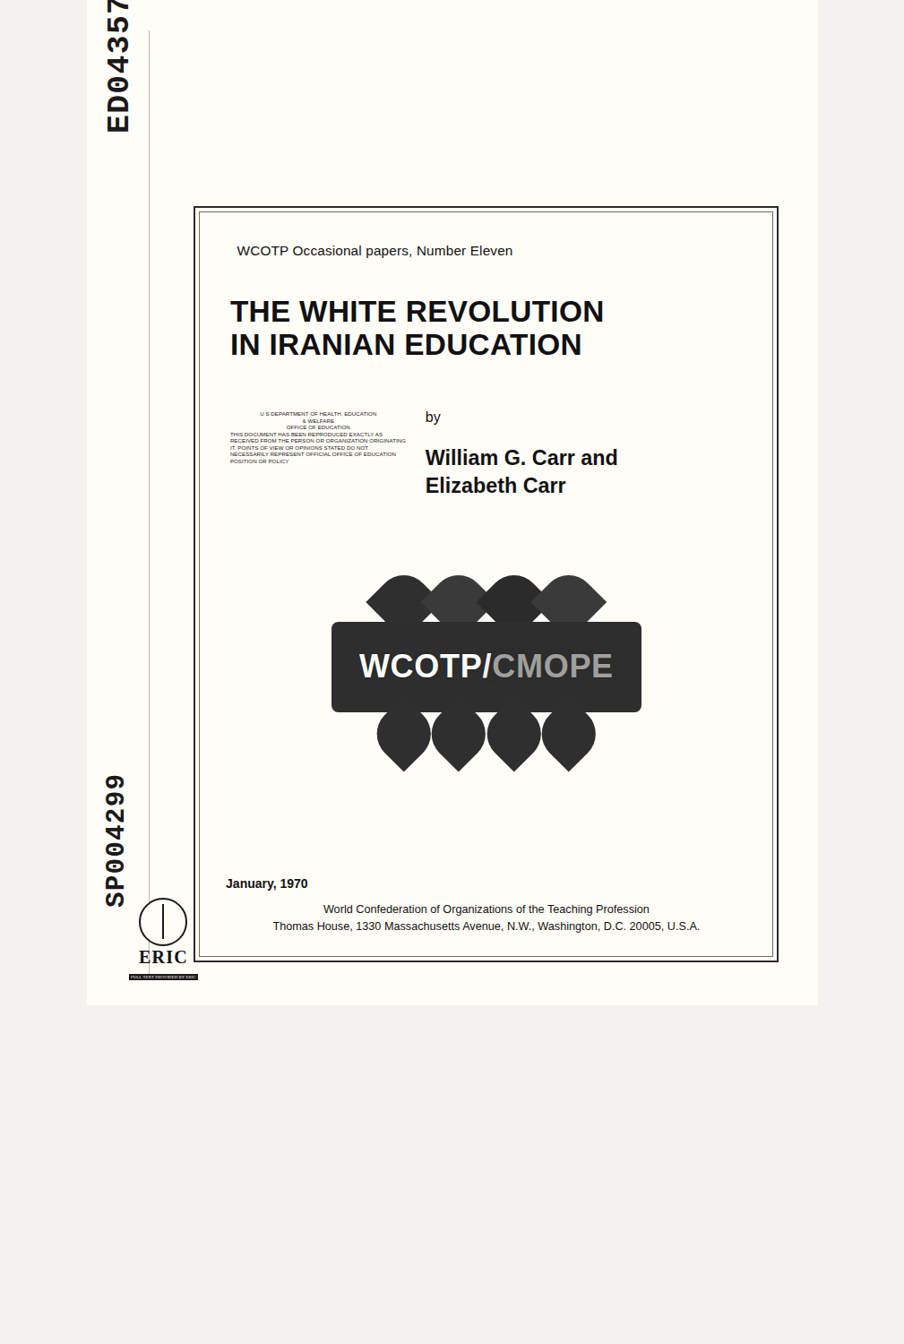ED043579
SP004299
WCOTP Occasional papers, Number Eleven
The White Revolution
in Iranian Education
U S DEPARTMENT OF HEALTH, EDUCATION
& WELFARE
OFFICE OF EDUCATION
THIS DOCUMENT HAS BEEN REPRODUCED EXACTLY AS RECEIVED FROM THE PERSON OR ORGANIZATION ORIGINATING IT. POINTS OF VIEW OR OPINIONS STATED DO NOT NECESSARILY REPRESENT OFFICIAL OFFICE OF EDUCATION POSITION OR POLICY
by
William G. Carr and
Elizabeth Carr
WCOTP/CMOPE
January, 1970
World Confederation of Organizations of the Teaching Profession Thomas House, 1330 Massachusetts Avenue, N.W., Washington, D.C. 20005, U.S.A.
ERIC
Full Text Provided by ERIC